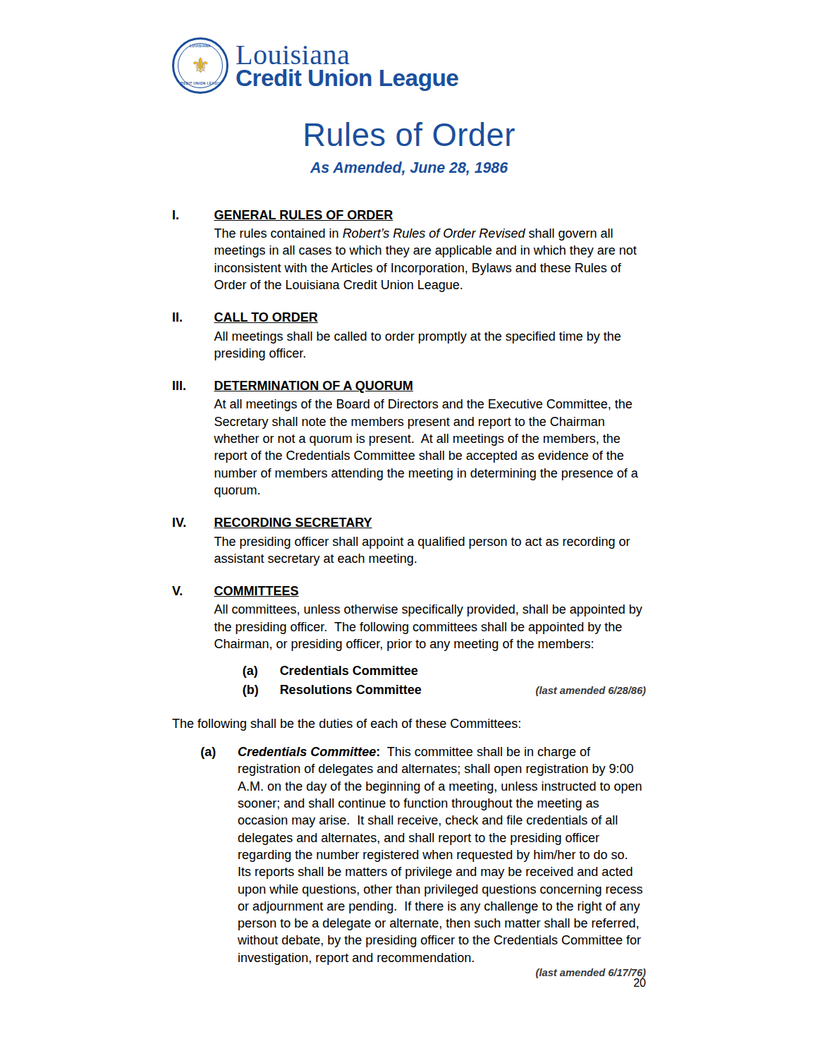LOUISIANA
⚜
CREDIT UNION LEAGUE
Louisiana
Credit Union League
Rules of Order
As Amended, June 28, 1986
I.
GENERAL RULES OF ORDER
The rules contained in Robert’s Rules of Order Revised shall govern all meetings in all cases to which they are applicable and in which they are not inconsistent with the Articles of Incorporation, Bylaws and these Rules of Order of the Louisiana Credit Union League.
II.
CALL TO ORDER
All meetings shall be called to order promptly at the specified time by the presiding officer.
III.
DETERMINATION OF A QUORUM
At all meetings of the Board of Directors and the Executive Committee, the Secretary shall note the members present and report to the Chairman whether or not a quorum is present. At all meetings of the members, the report of the Credentials Committee shall be accepted as evidence of the number of members attending the meeting in determining the presence of a quorum.
IV.
RECORDING SECRETARY
The presiding officer shall appoint a qualified person to act as recording or assistant secretary at each meeting.
V.
COMMITTEES
All committees, unless otherwise specifically provided, shall be appointed by the presiding officer. The following committees shall be appointed by the Chairman, or presiding officer, prior to any meeting of the members:
(a) Credentials Committee
(b) Resolutions Committee (last amended 6/28/86)
The following shall be the duties of each of these Committees:
(a)
Credentials Committee: This committee shall be in charge of registration of delegates and alternates; shall open registration by 9:00 A.M. on the day of the beginning of a meeting, unless instructed to open sooner; and shall continue to function throughout the meeting as occasion may arise. It shall receive, check and file credentials of all delegates and alternates, and shall report to the presiding officer regarding the number registered when requested by him/her to do so. Its reports shall be matters of privilege and may be received and acted upon while questions, other than privileged questions concerning recess or adjournment are pending. If there is any challenge to the right of any person to be a delegate or alternate, then such matter shall be referred, without debate, by the presiding officer to the Credentials Committee for investigation, report and recommendation. (last amended 6/17/76)
20